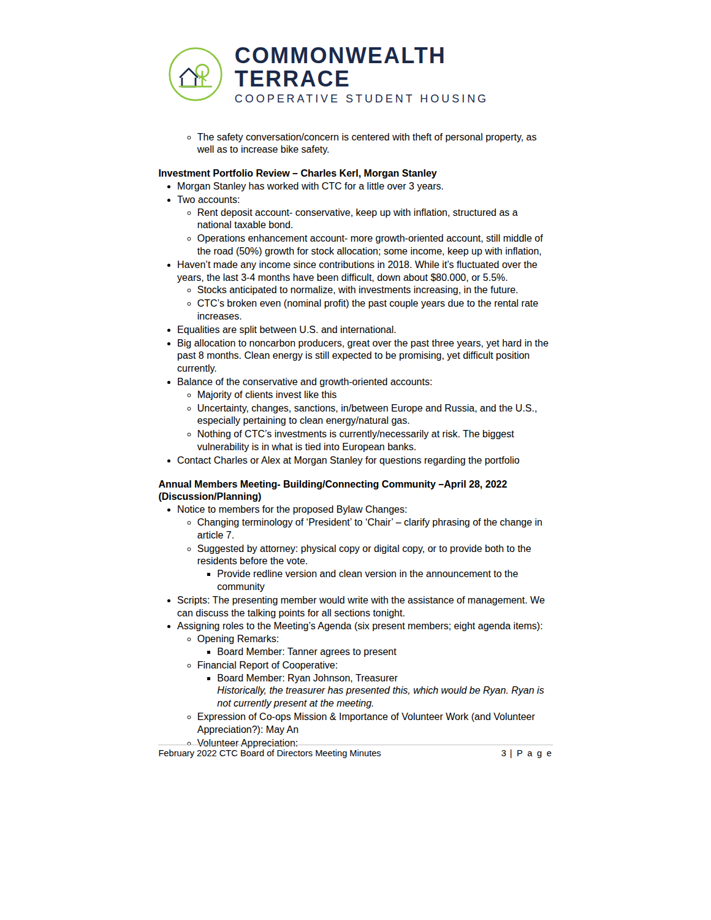COMMONWEALTH TERRACE
COOPERATIVE STUDENT HOUSING
The safety conversation/concern is centered with theft of personal property, as well as to increase bike safety.
Investment Portfolio Review – Charles Kerl, Morgan Stanley
Morgan Stanley has worked with CTC for a little over 3 years.
Two accounts:
Rent deposit account- conservative, keep up with inflation, structured as a national taxable bond.
Operations enhancement account- more growth-oriented account, still middle of the road (50%) growth for stock allocation; some income, keep up with inflation,
Haven’t made any income since contributions in 2018. While it’s fluctuated over the years, the last 3-4 months have been difficult, down about $80.000, or 5.5%.
Stocks anticipated to normalize, with investments increasing, in the future.
CTC’s broken even (nominal profit) the past couple years due to the rental rate increases.
Equalities are split between U.S. and international.
Big allocation to noncarbon producers, great over the past three years, yet hard in the past 8 months. Clean energy is still expected to be promising, yet difficult position currently.
Balance of the conservative and growth-oriented accounts:
Majority of clients invest like this
Uncertainty, changes, sanctions, in/between Europe and Russia, and the U.S., especially pertaining to clean energy/natural gas.
Nothing of CTC’s investments is currently/necessarily at risk. The biggest vulnerability is in what is tied into European banks.
Contact Charles or Alex at Morgan Stanley for questions regarding the portfolio
Annual Members Meeting- Building/Connecting Community –April 28, 2022
(Discussion/Planning)
Notice to members for the proposed Bylaw Changes:
Changing terminology of ‘President’ to ‘Chair’ – clarify phrasing of the change in article 7.
Suggested by attorney: physical copy or digital copy, or to provide both to the residents before the vote.
Provide redline version and clean version in the announcement to the community
Scripts: The presenting member would write with the assistance of management. We can discuss the talking points for all sections tonight.
Assigning roles to the Meeting’s Agenda (six present members; eight agenda items):
Opening Remarks:
Board Member: Tanner agrees to present
Financial Report of Cooperative:
Board Member: Ryan Johnson, Treasurer
Historically, the treasurer has presented this, which would be Ryan. Ryan is not currently present at the meeting.
Expression of Co-ops Mission & Importance of Volunteer Work (and Volunteer Appreciation?): May An
Volunteer Appreciation:
February 2022 CTC Board of Directors Meeting Minutes 3 | P a g e